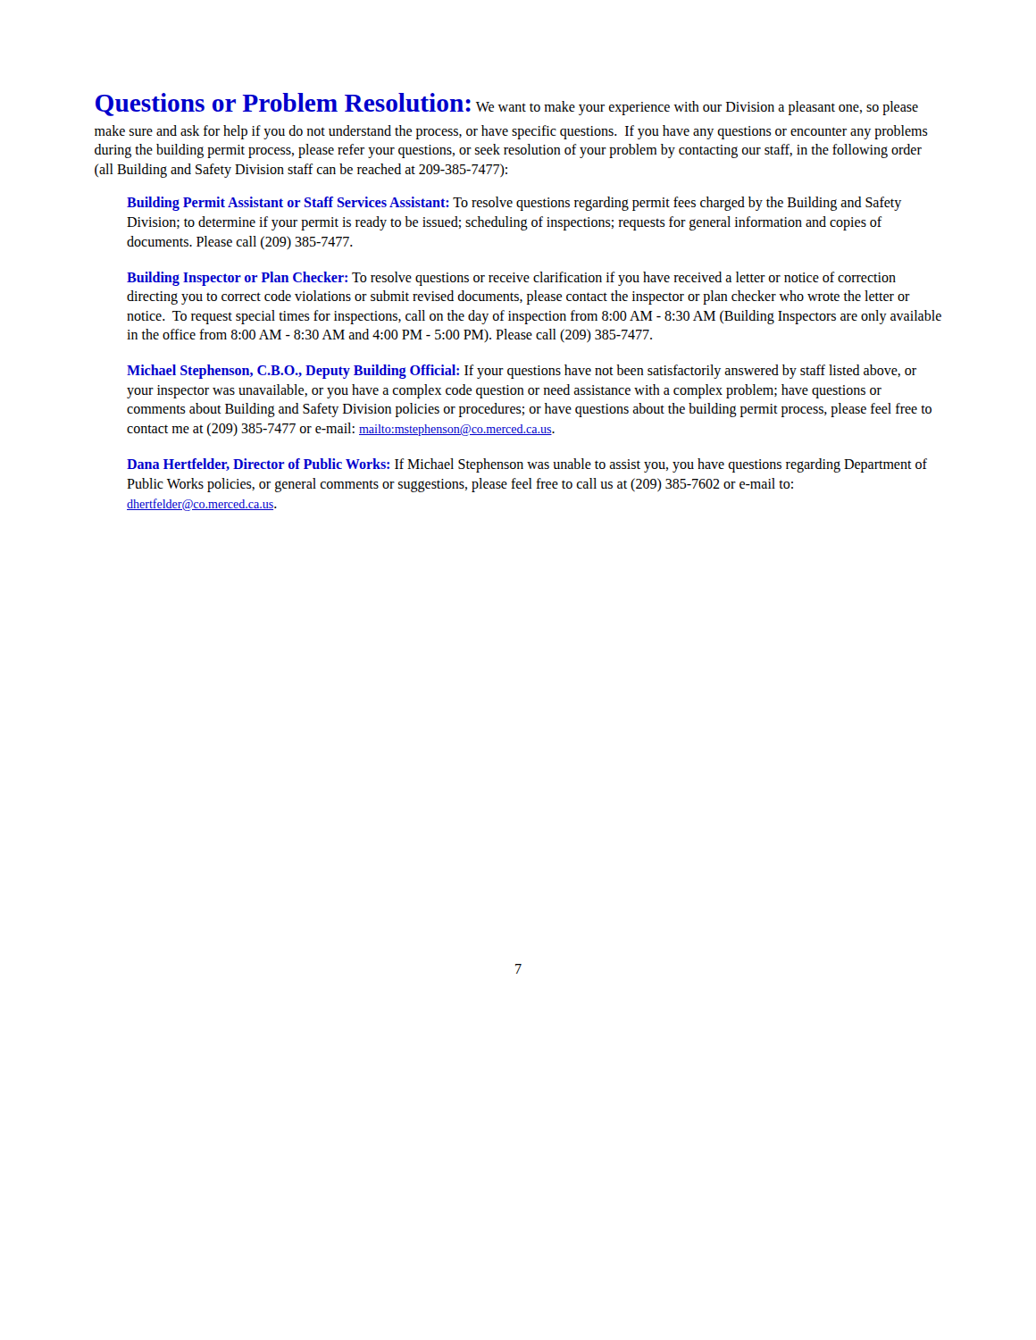Questions or Problem Resolution:
We want to make your experience with our Division a pleasant one, so please make sure and ask for help if you do not understand the process, or have specific questions. If you have any questions or encounter any problems during the building permit process, please refer your questions, or seek resolution of your problem by contacting our staff, in the following order (all Building and Safety Division staff can be reached at 209-385-7477):
Building Permit Assistant or Staff Services Assistant: To resolve questions regarding permit fees charged by the Building and Safety Division; to determine if your permit is ready to be issued; scheduling of inspections; requests for general information and copies of documents. Please call (209) 385-7477.
Building Inspector or Plan Checker: To resolve questions or receive clarification if you have received a letter or notice of correction directing you to correct code violations or submit revised documents, please contact the inspector or plan checker who wrote the letter or notice. To request special times for inspections, call on the day of inspection from 8:00 AM - 8:30 AM (Building Inspectors are only available in the office from 8:00 AM - 8:30 AM and 4:00 PM - 5:00 PM). Please call (209) 385-7477.
Michael Stephenson, C.B.O., Deputy Building Official: If your questions have not been satisfactorily answered by staff listed above, or your inspector was unavailable, or you have a complex code question or need assistance with a complex problem; have questions or comments about Building and Safety Division policies or procedures; or have questions about the building permit process, please feel free to contact me at (209) 385-7477 or e-mail: mailto:mstephenson@co.merced.ca.us.
Dana Hertfelder, Director of Public Works: If Michael Stephenson was unable to assist you, you have questions regarding Department of Public Works policies, or general comments or suggestions, please feel free to call us at (209) 385-7602 or e-mail to: dhertfelder@co.merced.ca.us.
7